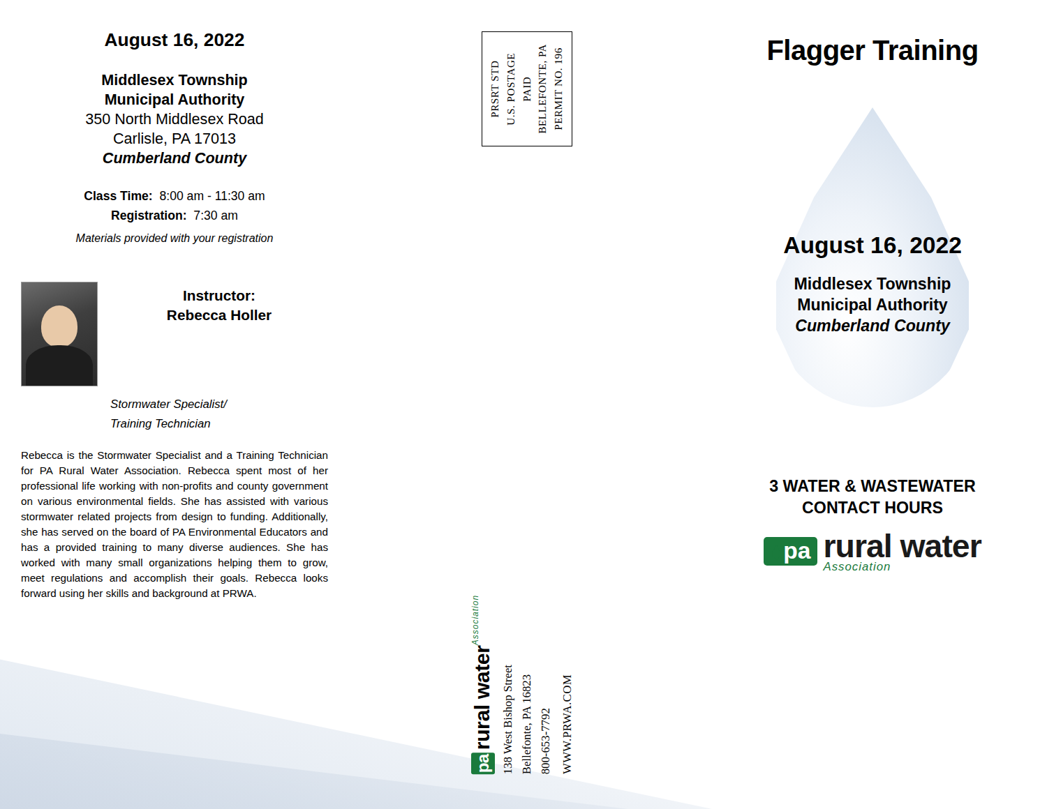August 16, 2022
Middlesex Township
Municipal Authority
350 North Middlesex Road
Carlisle, PA 17013
Cumberland County
Class Time: 8:00 am - 11:30 am
Registration: 7:30 am
Materials provided with your registration
Instructor:
Rebecca Holler
Stormwater Specialist/ Training Technician
Rebecca is the Stormwater Specialist and a Training Technician for PA Rural Water Association. Rebecca spent most of her professional life working with non-profits and county government on various environmental fields. She has assisted with various stormwater related projects from design to funding. Additionally, she has served on the board of PA Environmental Educators and has a provided training to many diverse audiences. She has worked with many small organizations helping them to grow, meet regulations and accomplish their goals. Rebecca looks forward using her skills and background at PRWA.
PRSRT STD
U.S. POSTAGE
PAID
BELLEFONTE, PA
PERMIT NO. 196
parural waterAssociation
138 West Bishop Street
Bellefonte, PA 16823
800-653-7792
WWW.PRWA.COM
Flagger Training
August 16, 2022
Middlesex Township
Municipal Authority
Cumberland County
3 WATER & WASTEWATER
CONTACT HOURS
pa rural water
Association